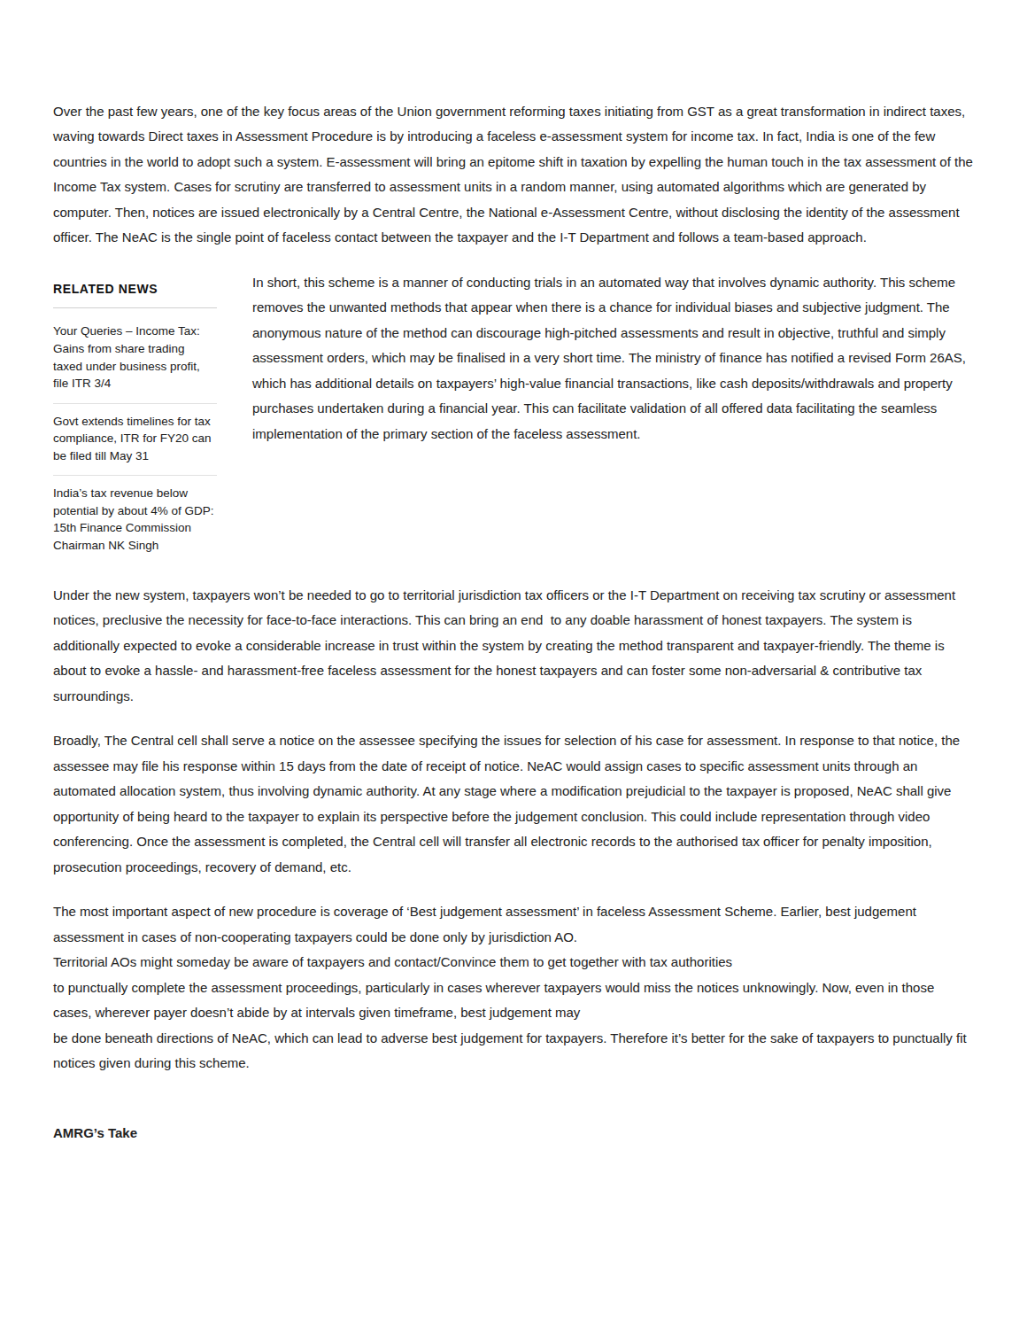Faceless Assessment
Over the past few years, one of the key focus areas of the Union government reforming taxes initiating from GST as a great transformation in indirect taxes, waving towards Direct taxes in Assessment Procedure is by introducing a faceless e-assessment system for income tax. In fact, India is one of the few countries in the world to adopt such a system. E-assessment will bring an epitome shift in taxation by expelling the human touch in the tax assessment of the Income Tax system. Cases for scrutiny are transferred to assessment units in a random manner, using automated algorithms which are generated by computer. Then, notices are issued electronically by a Central Centre, the National e-Assessment Centre, without disclosing the identity of the assessment officer. The NeAC is the single point of faceless contact between the taxpayer and the I-T Department and follows a team-based approach.
RELATED NEWS
Your Queries – Income Tax: Gains from share trading taxed under business profit, file ITR 3/4
Govt extends timelines for tax compliance, ITR for FY20 can be filed till May 31
India’s tax revenue below potential by about 4% of GDP: 15th Finance Commission Chairman NK Singh
In short, this scheme is a manner of conducting trials in an automated way that involves dynamic authority. This scheme removes the unwanted methods that appear when there is a chance for individual biases and subjective judgment. The anonymous nature of the method can discourage high-pitched assessments and result in objective, truthful and simply assessment orders, which may be finalised in a very short time. The ministry of finance has notified a revised Form 26AS, which has additional details on taxpayers’ high-value financial transactions, like cash deposits/withdrawals and property purchases undertaken during a financial year. This can facilitate validation of all offered data facilitating the seamless implementation of the primary section of the faceless assessment.
Under the new system, taxpayers won’t be needed to go to territorial jurisdiction tax officers or the I-T Department on receiving tax scrutiny or assessment notices, preclusive the necessity for face-to-face interactions. This can bring an end to any doable harassment of honest taxpayers. The system is additionally expected to evoke a considerable increase in trust within the system by creating the method transparent and taxpayer-friendly. The theme is about to evoke a hassle- and harassment-free faceless assessment for the honest taxpayers and can foster some non-adversarial & contributive tax surroundings.
Broadly, The Central cell shall serve a notice on the assessee specifying the issues for selection of his case for assessment. In response to that notice, the assessee may file his response within 15 days from the date of receipt of notice. NeAC would assign cases to specific assessment units through an automated allocation system, thus involving dynamic authority. At any stage where a modification prejudicial to the taxpayer is proposed, NeAC shall give opportunity of being heard to the taxpayer to explain its perspective before the judgement conclusion. This could include representation through video conferencing. Once the assessment is completed, the Central cell will transfer all electronic records to the authorised tax officer for penalty imposition, prosecution proceedings, recovery of demand, etc.
The most important aspect of new procedure is coverage of ‘Best judgement assessment’ in faceless Assessment Scheme. Earlier, best judgement assessment in cases of non-cooperating taxpayers could be done only by jurisdiction AO.
Territorial AOs might someday be aware of taxpayers and contact/Convince them to get together with tax authorities
to punctually complete the assessment proceedings, particularly in cases wherever taxpayers would miss the notices unknowingly. Now, even in those cases, wherever payer doesn’t abide by at intervals given timeframe, best judgement may
be done beneath directions of NeAC, which can lead to adverse best judgement for taxpayers. Therefore it’s better for the sake of taxpayers to punctually fit notices given during this scheme.
AMRG’s Take